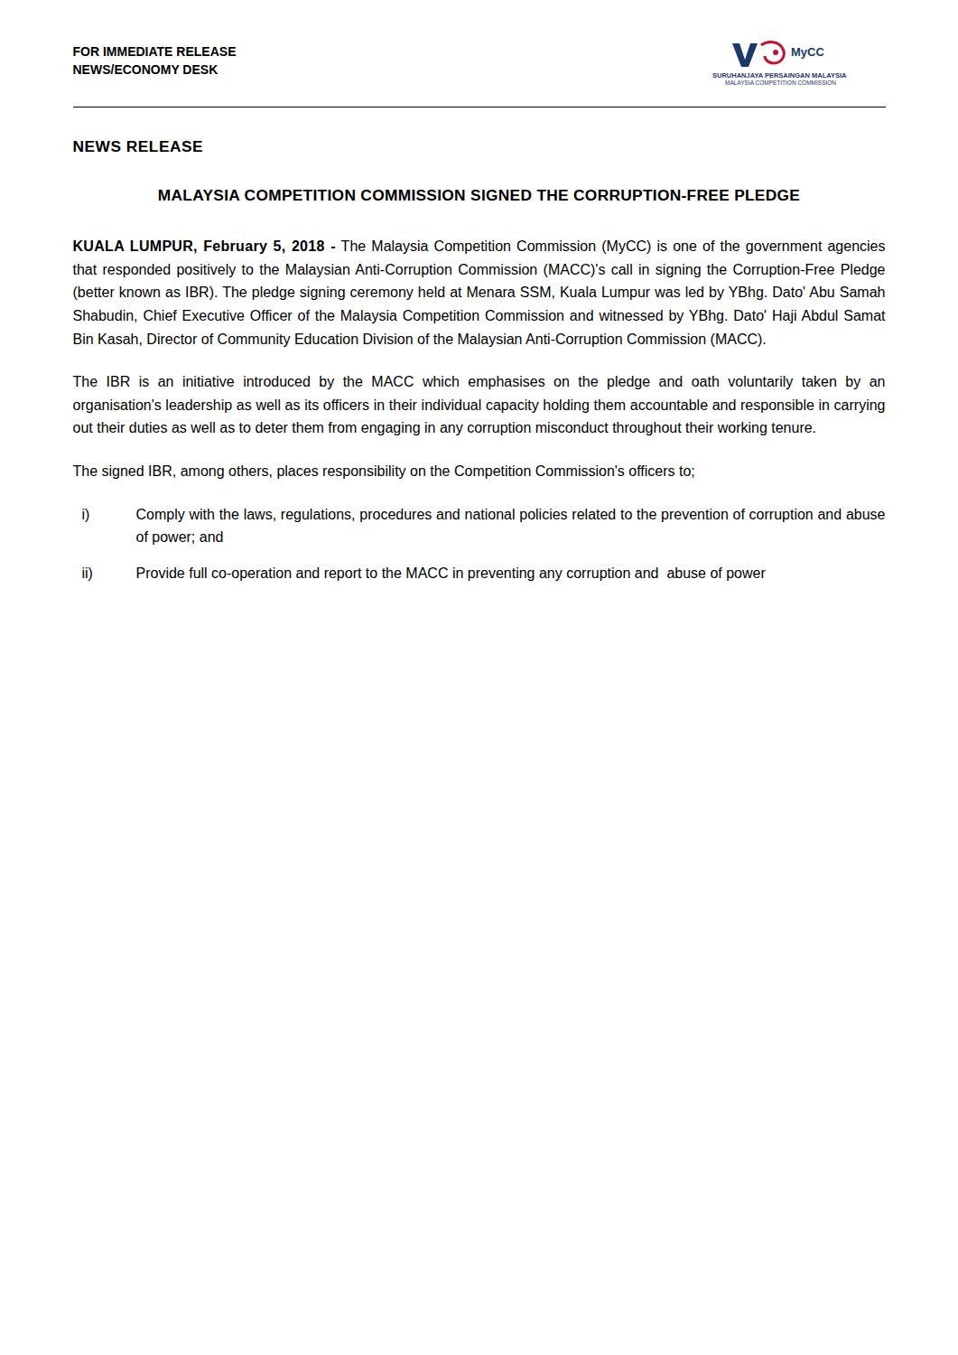FOR IMMEDIATE RELEASE
NEWS/ECONOMY DESK
MyCC SURUHANJAYA PERSAINGAN MALAYSIA MALAYSIA COMPETITION COMMISSION
NEWS RELEASE
MALAYSIA COMPETITION COMMISSION SIGNED THE CORRUPTION-FREE PLEDGE
KUALA LUMPUR, February 5, 2018 - The Malaysia Competition Commission (MyCC) is one of the government agencies that responded positively to the Malaysian Anti-Corruption Commission (MACC)'s call in signing the Corruption-Free Pledge (better known as IBR). The pledge signing ceremony held at Menara SSM, Kuala Lumpur was led by YBhg. Dato' Abu Samah Shabudin, Chief Executive Officer of the Malaysia Competition Commission and witnessed by YBhg. Dato' Haji Abdul Samat Bin Kasah, Director of Community Education Division of the Malaysian Anti-Corruption Commission (MACC).
The IBR is an initiative introduced by the MACC which emphasises on the pledge and oath voluntarily taken by an organisation's leadership as well as its officers in their individual capacity holding them accountable and responsible in carrying out their duties as well as to deter them from engaging in any corruption misconduct throughout their working tenure.
The signed IBR, among others, places responsibility on the Competition Commission's officers to;
Comply with the laws, regulations, procedures and national policies related to the prevention of corruption and abuse of power; and
Provide full co-operation and report to the MACC in preventing any corruption and abuse of power